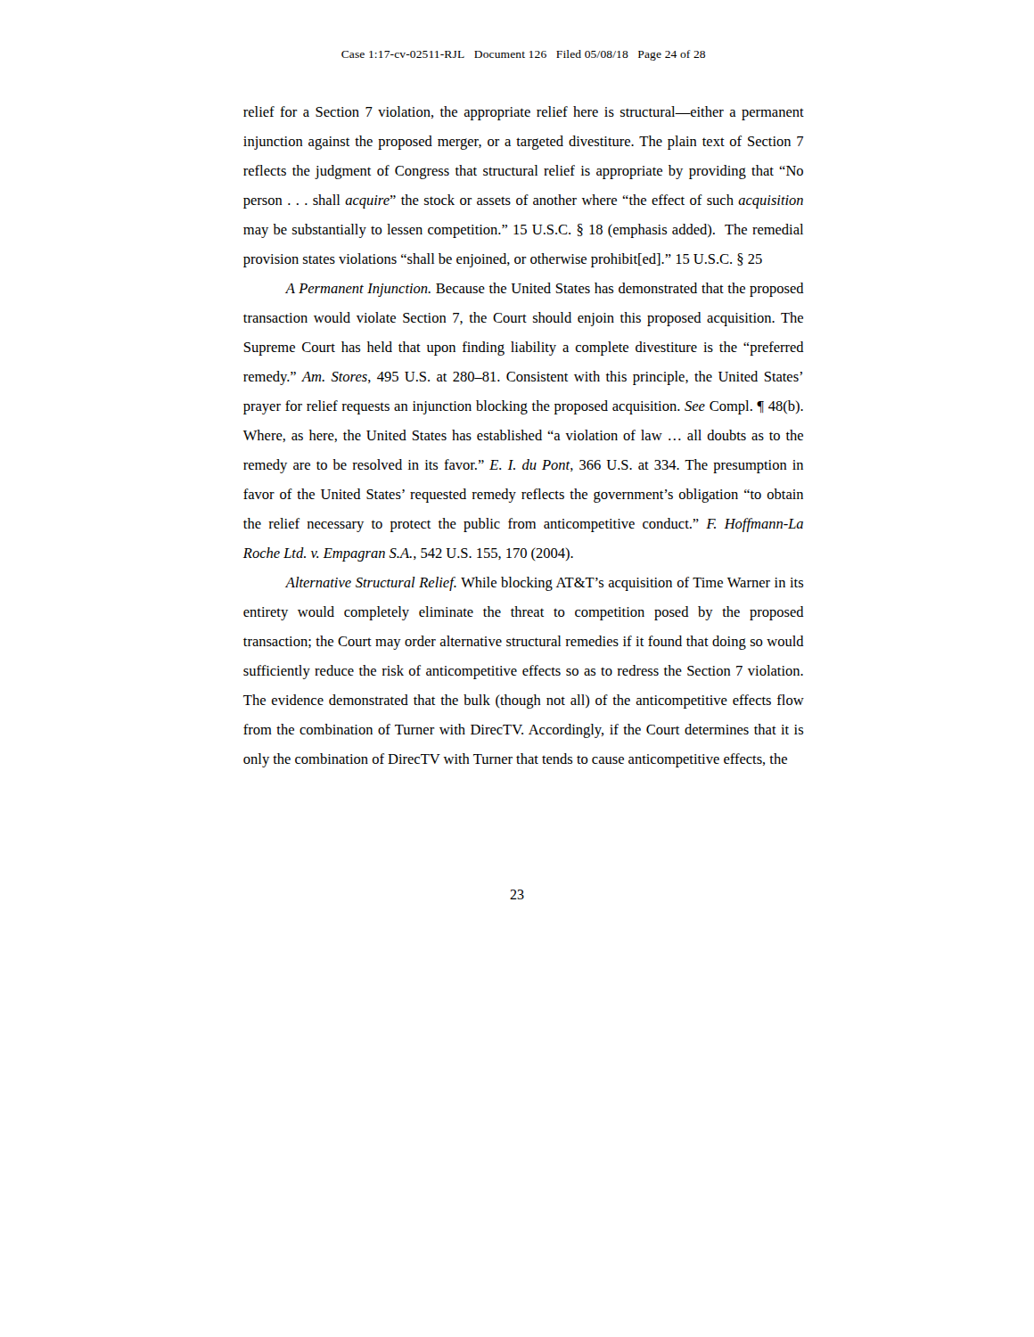Case 1:17-cv-02511-RJL Document 126 Filed 05/08/18 Page 24 of 28
relief for a Section 7 violation, the appropriate relief here is structural—either a permanent injunction against the proposed merger, or a targeted divestiture. The plain text of Section 7 reflects the judgment of Congress that structural relief is appropriate by providing that “No person . . . shall acquire” the stock or assets of another where “the effect of such acquisition may be substantially to lessen competition.” 15 U.S.C. § 18 (emphasis added). The remedial provision states violations “shall be enjoined, or otherwise prohibit[ed].” 15 U.S.C. § 25
A Permanent Injunction. Because the United States has demonstrated that the proposed transaction would violate Section 7, the Court should enjoin this proposed acquisition. The Supreme Court has held that upon finding liability a complete divestiture is the “preferred remedy.” Am. Stores, 495 U.S. at 280–81. Consistent with this principle, the United States’ prayer for relief requests an injunction blocking the proposed acquisition. See Compl. ¶ 48(b). Where, as here, the United States has established “a violation of law … all doubts as to the remedy are to be resolved in its favor.” E. I. du Pont, 366 U.S. at 334. The presumption in favor of the United States’ requested remedy reflects the government’s obligation “to obtain the relief necessary to protect the public from anticompetitive conduct.” F. Hoffmann-La Roche Ltd. v. Empagran S.A., 542 U.S. 155, 170 (2004).
Alternative Structural Relief. While blocking AT&T’s acquisition of Time Warner in its entirety would completely eliminate the threat to competition posed by the proposed transaction; the Court may order alternative structural remedies if it found that doing so would sufficiently reduce the risk of anticompetitive effects so as to redress the Section 7 violation. The evidence demonstrated that the bulk (though not all) of the anticompetitive effects flow from the combination of Turner with DirecTV. Accordingly, if the Court determines that it is only the combination of DirecTV with Turner that tends to cause anticompetitive effects, the
23